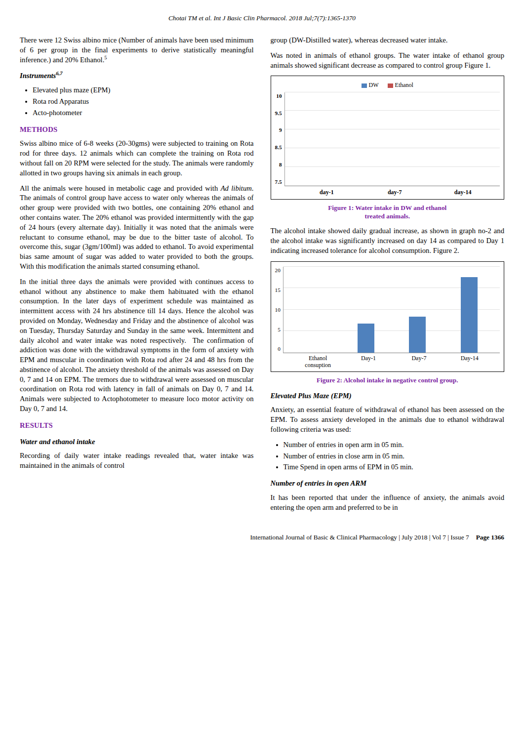Chotai TM et al. Int J Basic Clin Pharmacol. 2018 Jul;7(7):1365-1370
There were 12 Swiss albino mice (Number of animals have been used minimum of 6 per group in the final experiments to derive statistically meaningful inference.) and 20% Ethanol.5
Instruments6,7
Elevated plus maze (EPM)
Rota rod Apparatus
Acto-photometer
Methods
Swiss albino mice of 6-8 weeks (20-30gms) were subjected to training on Rota rod for three days. 12 animals which can complete the training on Rota rod without fall on 20 RPM were selected for the study. The animals were randomly allotted in two groups having six animals in each group.
All the animals were housed in metabolic cage and provided with Ad libitum. The animals of control group have access to water only whereas the animals of other group were provided with two bottles, one containing 20% ethanol and other contains water. The 20% ethanol was provided intermittently with the gap of 24 hours (every alternate day). Initially it was noted that the animals were reluctant to consume ethanol, may be due to the bitter taste of alcohol. To overcome this, sugar (3gm/100ml) was added to ethanol. To avoid experimental bias same amount of sugar was added to water provided to both the groups. With this modification the animals started consuming ethanol.
In the initial three days the animals were provided with continues access to ethanol without any abstinence to make them habituated with the ethanol consumption. In the later days of experiment schedule was maintained as intermittent access with 24 hrs abstinence till 14 days. Hence the alcohol was provided on Monday, Wednesday and Friday and the abstinence of alcohol was on Tuesday, Thursday Saturday and Sunday in the same week. Intermittent and daily alcohol and water intake was noted respectively. The confirmation of addiction was done with the withdrawal symptoms in the form of anxiety with EPM and muscular in coordination with Rota rod after 24 and 48 hrs from the abstinence of alcohol. The anxiety threshold of the animals was assessed on Day 0, 7 and 14 on EPM. The tremors due to withdrawal were assessed on muscular coordination on Rota rod with latency in fall of animals on Day 0, 7 and 14. Animals were subjected to Actophotometer to measure loco motor activity on Day 0, 7 and 14.
Results
Water and ethanol intake
Recording of daily water intake readings revealed that, water intake was maintained in the animals of control
group (DW-Distilled water), whereas decreased water intake.
Was noted in animals of ethanol groups. The water intake of ethanol group animals showed significant decrease as compared to control group Figure 1.
DW Ethanol
10
9.5
9
8.5
8
7.5
day-1 day-7 day-14
Figure 1: Water intake in DW and ethanol
treated animals.
The alcohol intake showed daily gradual increase, as shown in graph no-2 and the alcohol intake was significantly increased on day 14 as compared to Day 1 indicating increased tolerance for alcohol consumption. Figure 2.
20
15
10
5
0
Ethanol consuption Day-1 Day-7 Day-14
Figure 2: Alcohol intake in negative control group.
Elevated Plus Maze (EPM)
Anxiety, an essential feature of withdrawal of ethanol has been assessed on the EPM. To assess anxiety developed in the animals due to ethanol withdrawal following criteria was used:
Number of entries in open arm in 05 min.
Number of entries in close arm in 05 min.
Time Spend in open arms of EPM in 05 min.
Number of entries in open ARM
It has been reported that under the influence of anxiety, the animals avoid entering the open arm and preferred to be in
International Journal of Basic & Clinical Pharmacology | July 2018 | Vol 7 | Issue 7Page 1366